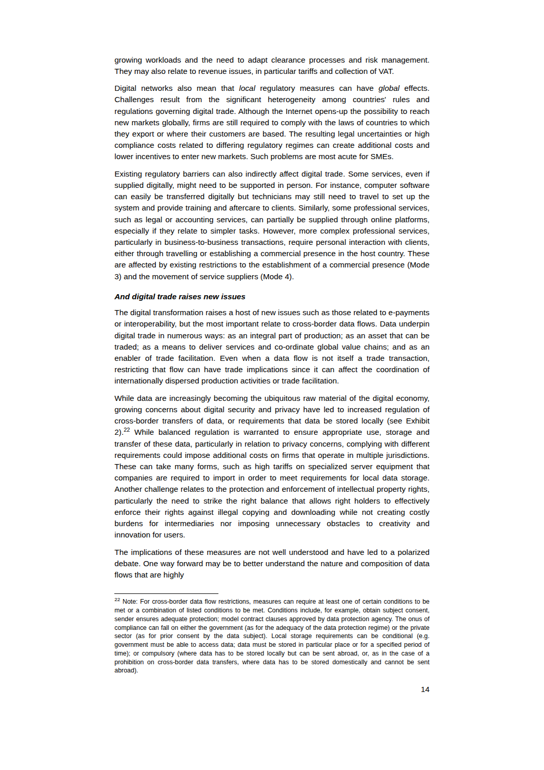growing workloads and the need to adapt clearance processes and risk management. They may also relate to revenue issues, in particular tariffs and collection of VAT.
Digital networks also mean that local regulatory measures can have global effects. Challenges result from the significant heterogeneity among countries' rules and regulations governing digital trade. Although the Internet opens-up the possibility to reach new markets globally, firms are still required to comply with the laws of countries to which they export or where their customers are based. The resulting legal uncertainties or high compliance costs related to differing regulatory regimes can create additional costs and lower incentives to enter new markets. Such problems are most acute for SMEs.
Existing regulatory barriers can also indirectly affect digital trade. Some services, even if supplied digitally, might need to be supported in person. For instance, computer software can easily be transferred digitally but technicians may still need to travel to set up the system and provide training and aftercare to clients. Similarly, some professional services, such as legal or accounting services, can partially be supplied through online platforms, especially if they relate to simpler tasks. However, more complex professional services, particularly in business-to-business transactions, require personal interaction with clients, either through travelling or establishing a commercial presence in the host country. These are affected by existing restrictions to the establishment of a commercial presence (Mode 3) and the movement of service suppliers (Mode 4).
And digital trade raises new issues
The digital transformation raises a host of new issues such as those related to e-payments or interoperability, but the most important relate to cross-border data flows. Data underpin digital trade in numerous ways: as an integral part of production; as an asset that can be traded; as a means to deliver services and co-ordinate global value chains; and as an enabler of trade facilitation. Even when a data flow is not itself a trade transaction, restricting that flow can have trade implications since it can affect the coordination of internationally dispersed production activities or trade facilitation.
While data are increasingly becoming the ubiquitous raw material of the digital economy, growing concerns about digital security and privacy have led to increased regulation of cross-border transfers of data, or requirements that data be stored locally (see Exhibit 2).22 While balanced regulation is warranted to ensure appropriate use, storage and transfer of these data, particularly in relation to privacy concerns, complying with different requirements could impose additional costs on firms that operate in multiple jurisdictions. These can take many forms, such as high tariffs on specialized server equipment that companies are required to import in order to meet requirements for local data storage. Another challenge relates to the protection and enforcement of intellectual property rights, particularly the need to strike the right balance that allows right holders to effectively enforce their rights against illegal copying and downloading while not creating costly burdens for intermediaries nor imposing unnecessary obstacles to creativity and innovation for users.
The implications of these measures are not well understood and have led to a polarized debate. One way forward may be to better understand the nature and composition of data flows that are highly
22 Note: For cross-border data flow restrictions, measures can require at least one of certain conditions to be met or a combination of listed conditions to be met. Conditions include, for example, obtain subject consent, sender ensures adequate protection; model contract clauses approved by data protection agency. The onus of compliance can fall on either the government (as for the adequacy of the data protection regime) or the private sector (as for prior consent by the data subject). Local storage requirements can be conditional (e.g. government must be able to access data; data must be stored in particular place or for a specified period of time); or compulsory (where data has to be stored locally but can be sent abroad, or, as in the case of a prohibition on cross-border data transfers, where data has to be stored domestically and cannot be sent abroad).
14